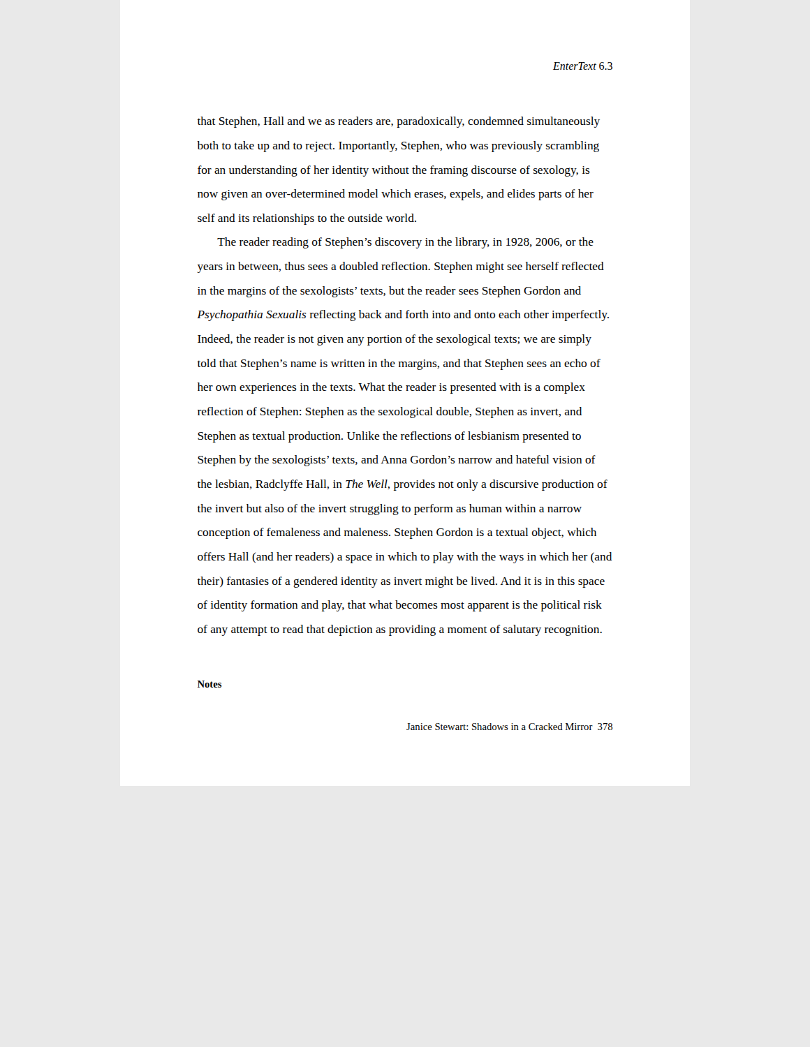EnterText 6.3
that Stephen, Hall and we as readers are, paradoxically, condemned simultaneously both to take up and to reject. Importantly, Stephen, who was previously scrambling for an understanding of her identity without the framing discourse of sexology, is now given an over-determined model which erases, expels, and elides parts of her self and its relationships to the outside world.
The reader reading of Stephen’s discovery in the library, in 1928, 2006, or the years in between, thus sees a doubled reflection. Stephen might see herself reflected in the margins of the sexologists’ texts, but the reader sees Stephen Gordon and Psychopathia Sexualis reflecting back and forth into and onto each other imperfectly. Indeed, the reader is not given any portion of the sexological texts; we are simply told that Stephen’s name is written in the margins, and that Stephen sees an echo of her own experiences in the texts. What the reader is presented with is a complex reflection of Stephen: Stephen as the sexological double, Stephen as invert, and Stephen as textual production. Unlike the reflections of lesbianism presented to Stephen by the sexologists’ texts, and Anna Gordon’s narrow and hateful vision of the lesbian, Radclyffe Hall, in The Well, provides not only a discursive production of the invert but also of the invert struggling to perform as human within a narrow conception of femaleness and maleness. Stephen Gordon is a textual object, which offers Hall (and her readers) a space in which to play with the ways in which her (and their) fantasies of a gendered identity as invert might be lived. And it is in this space of identity formation and play, that what becomes most apparent is the political risk of any attempt to read that depiction as providing a moment of salutary recognition.
Notes
Janice Stewart: Shadows in a Cracked Mirror 378